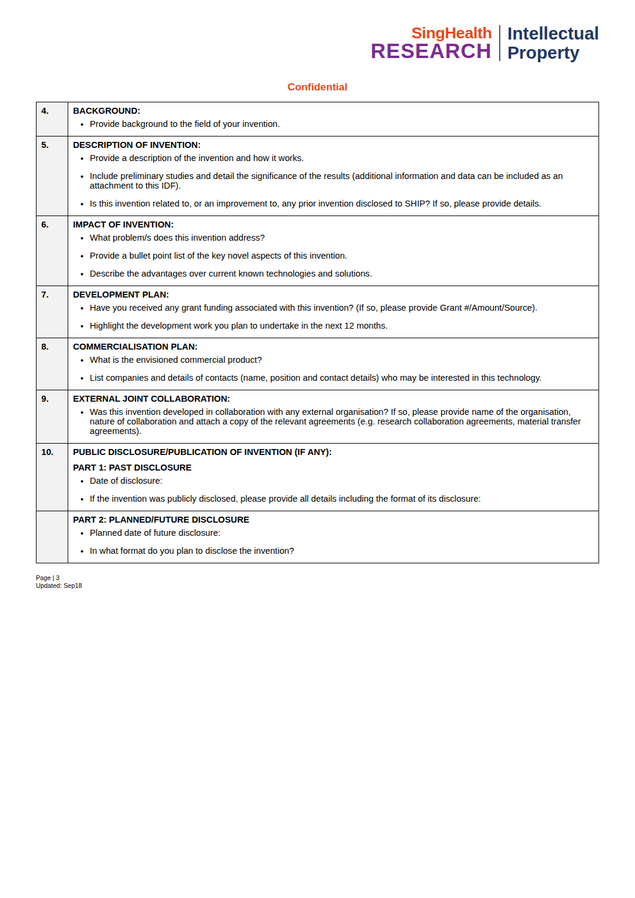SingHealth
RESEARCH
Intellectual
Property
Confidential
| 4. | BACKGROUND: Provide background to the field of your invention. |
| 5. | DESCRIPTION OF INVENTION: Provide a description of the invention and how it works. Include preliminary studies and detail the significance of the results (additional information and data can be included as an attachment to this IDF). Is this invention related to, or an improvement to, any prior invention disclosed to SHIP? If so, please provide details. |
| 6. | IMPACT OF INVENTION: What problem/s does this invention address? Provide a bullet point list of the key novel aspects of this invention. Describe the advantages over current known technologies and solutions. |
| 7. | DEVELOPMENT PLAN: Have you received any grant funding associated with this invention? (If so, please provide Grant #/Amount/Source). Highlight the development work you plan to undertake in the next 12 months. |
| 8. | COMMERCIALISATION PLAN: What is the envisioned commercial product? List companies and details of contacts (name, position and contact details) who may be interested in this technology. |
| 9. | EXTERNAL JOINT COLLABORATION: Was this invention developed in collaboration with any external organisation? If so, please provide name of the organisation, nature of collaboration and attach a copy of the relevant agreements (e.g. research collaboration agreements, material transfer agreements). |
| 10. | PUBLIC DISCLOSURE/PUBLICATION OF INVENTION (IF ANY): PART 1: PAST DISCLOSURE Date of disclosure: If the invention was publicly disclosed, please provide all details including the format of its disclosure: |
| | PART 2: PLANNED/FUTURE DISCLOSURE Planned date of future disclosure: In what format do you plan to disclose the invention? |
Page | 3
Updated: Sep18